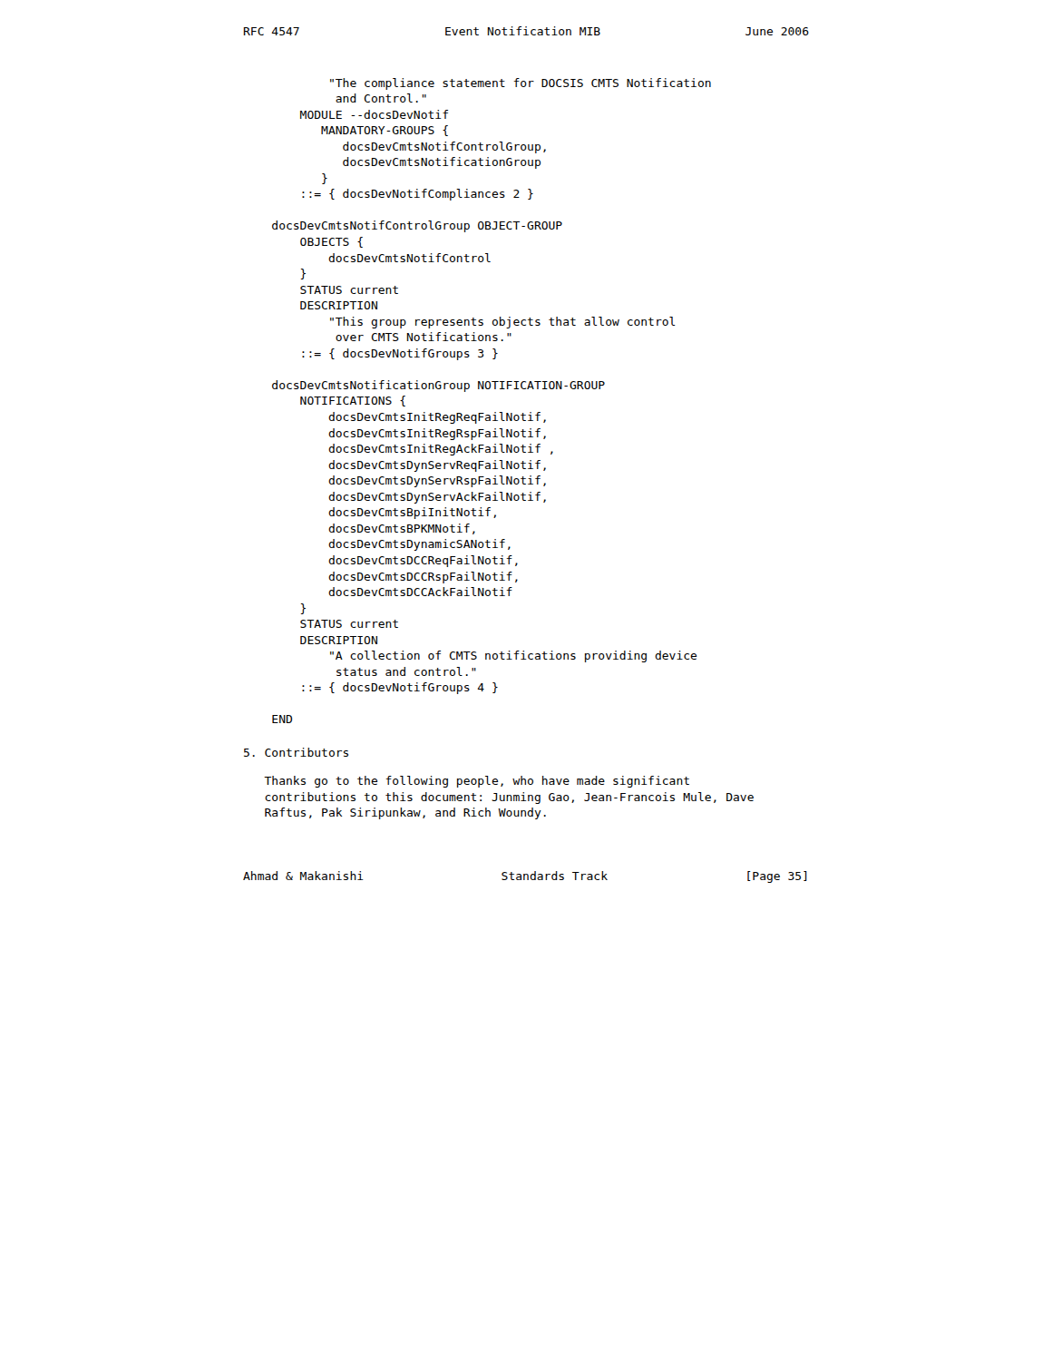RFC 4547 Event Notification MIB June 2006
            "The compliance statement for DOCSIS CMTS Notification
             and Control."
        MODULE --docsDevNotif
           MANDATORY-GROUPS {
              docsDevCmtsNotifControlGroup,
              docsDevCmtsNotificationGroup
           }
        ::= { docsDevNotifCompliances 2 }

    docsDevCmtsNotifControlGroup OBJECT-GROUP
        OBJECTS {
            docsDevCmtsNotifControl
        }
        STATUS current
        DESCRIPTION
            "This group represents objects that allow control
             over CMTS Notifications."
        ::= { docsDevNotifGroups 3 }

    docsDevCmtsNotificationGroup NOTIFICATION-GROUP
        NOTIFICATIONS {
            docsDevCmtsInitRegReqFailNotif,
            docsDevCmtsInitRegRspFailNotif,
            docsDevCmtsInitRegAckFailNotif ,
            docsDevCmtsDynServReqFailNotif,
            docsDevCmtsDynServRspFailNotif,
            docsDevCmtsDynServAckFailNotif,
            docsDevCmtsBpiInitNotif,
            docsDevCmtsBPKMNotif,
            docsDevCmtsDynamicSANotif,
            docsDevCmtsDCCReqFailNotif,
            docsDevCmtsDCCRspFailNotif,
            docsDevCmtsDCCAckFailNotif
        }
        STATUS current
        DESCRIPTION
            "A collection of CMTS notifications providing device
             status and control."
        ::= { docsDevNotifGroups 4 }

    END
5. Contributors
Thanks go to the following people, who have made significant contributions to this document: Junming Gao, Jean-Francois Mule, Dave Raftus, Pak Siripunkaw, and Rich Woundy.
Ahmad & Makanishi Standards Track [Page 35]